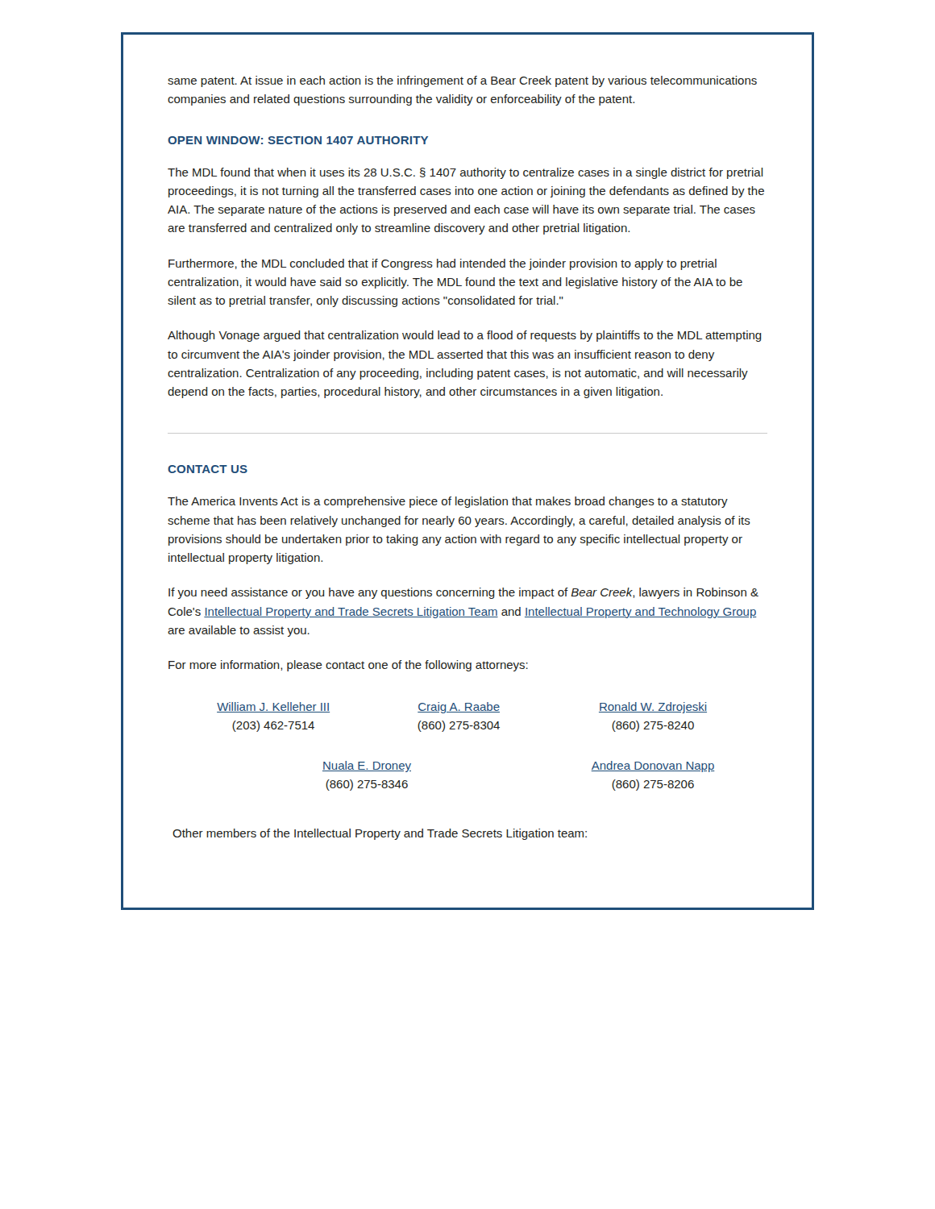same patent. At issue in each action is the infringement of a Bear Creek patent by various telecommunications companies and related questions surrounding the validity or enforceability of the patent.
OPEN WINDOW: SECTION 1407 AUTHORITY
The MDL found that when it uses its 28 U.S.C. § 1407 authority to centralize cases in a single district for pretrial proceedings, it is not turning all the transferred cases into one action or joining the defendants as defined by the AIA. The separate nature of the actions is preserved and each case will have its own separate trial. The cases are transferred and centralized only to streamline discovery and other pretrial litigation.
Furthermore, the MDL concluded that if Congress had intended the joinder provision to apply to pretrial centralization, it would have said so explicitly. The MDL found the text and legislative history of the AIA to be silent as to pretrial transfer, only discussing actions "consolidated for trial."
Although Vonage argued that centralization would lead to a flood of requests by plaintiffs to the MDL attempting to circumvent the AIA's joinder provision, the MDL asserted that this was an insufficient reason to deny centralization. Centralization of any proceeding, including patent cases, is not automatic, and will necessarily depend on the facts, parties, procedural history, and other circumstances in a given litigation.
CONTACT US
The America Invents Act is a comprehensive piece of legislation that makes broad changes to a statutory scheme that has been relatively unchanged for nearly 60 years. Accordingly, a careful, detailed analysis of its provisions should be undertaken prior to taking any action with regard to any specific intellectual property or intellectual property litigation.
If you need assistance or you have any questions concerning the impact of Bear Creek, lawyers in Robinson & Cole's Intellectual Property and Trade Secrets Litigation Team and Intellectual Property and Technology Group are available to assist you.
For more information, please contact one of the following attorneys:
| William J. Kelleher III (203) 462-7514 | Craig A. Raabe (860) 275-8304 | Ronald W. Zdrojeski (860) 275-8240 |
| Nuala E. Droney (860) 275-8346 | Andrea Donovan Napp (860) 275-8206 |
Other members of the Intellectual Property and Trade Secrets Litigation team: